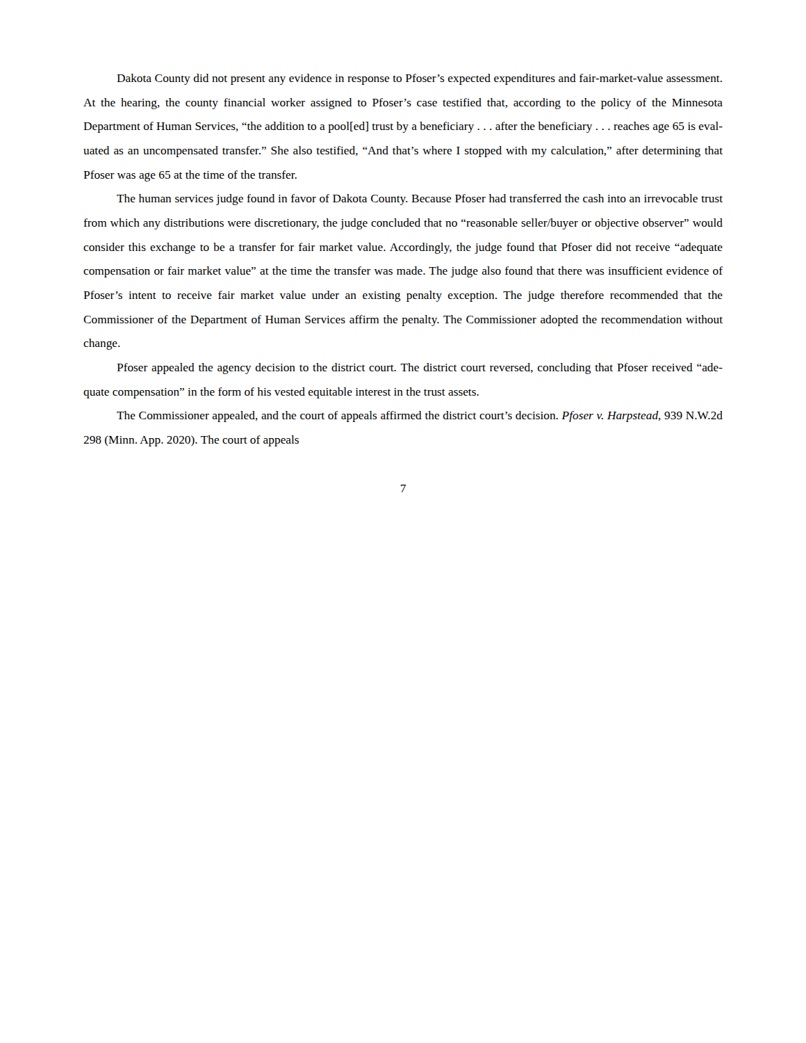Dakota County did not present any evidence in response to Pfoser’s expected expenditures and fair-market-value assessment. At the hearing, the county financial worker assigned to Pfoser’s case testified that, according to the policy of the Minnesota Department of Human Services, “the addition to a pool[ed] trust by a beneficiary . . . after the beneficiary . . . reaches age 65 is evaluated as an uncompensated transfer.” She also testified, “And that’s where I stopped with my calculation,” after determining that Pfoser was age 65 at the time of the transfer.
The human services judge found in favor of Dakota County. Because Pfoser had transferred the cash into an irrevocable trust from which any distributions were discretionary, the judge concluded that no “reasonable seller/buyer or objective observer” would consider this exchange to be a transfer for fair market value. Accordingly, the judge found that Pfoser did not receive “adequate compensation or fair market value” at the time the transfer was made. The judge also found that there was insufficient evidence of Pfoser’s intent to receive fair market value under an existing penalty exception. The judge therefore recommended that the Commissioner of the Department of Human Services affirm the penalty. The Commissioner adopted the recommendation without change.
Pfoser appealed the agency decision to the district court. The district court reversed, concluding that Pfoser received “adequate compensation” in the form of his vested equitable interest in the trust assets.
The Commissioner appealed, and the court of appeals affirmed the district court’s decision. Pfoser v. Harpstead, 939 N.W.2d 298 (Minn. App. 2020). The court of appeals
7